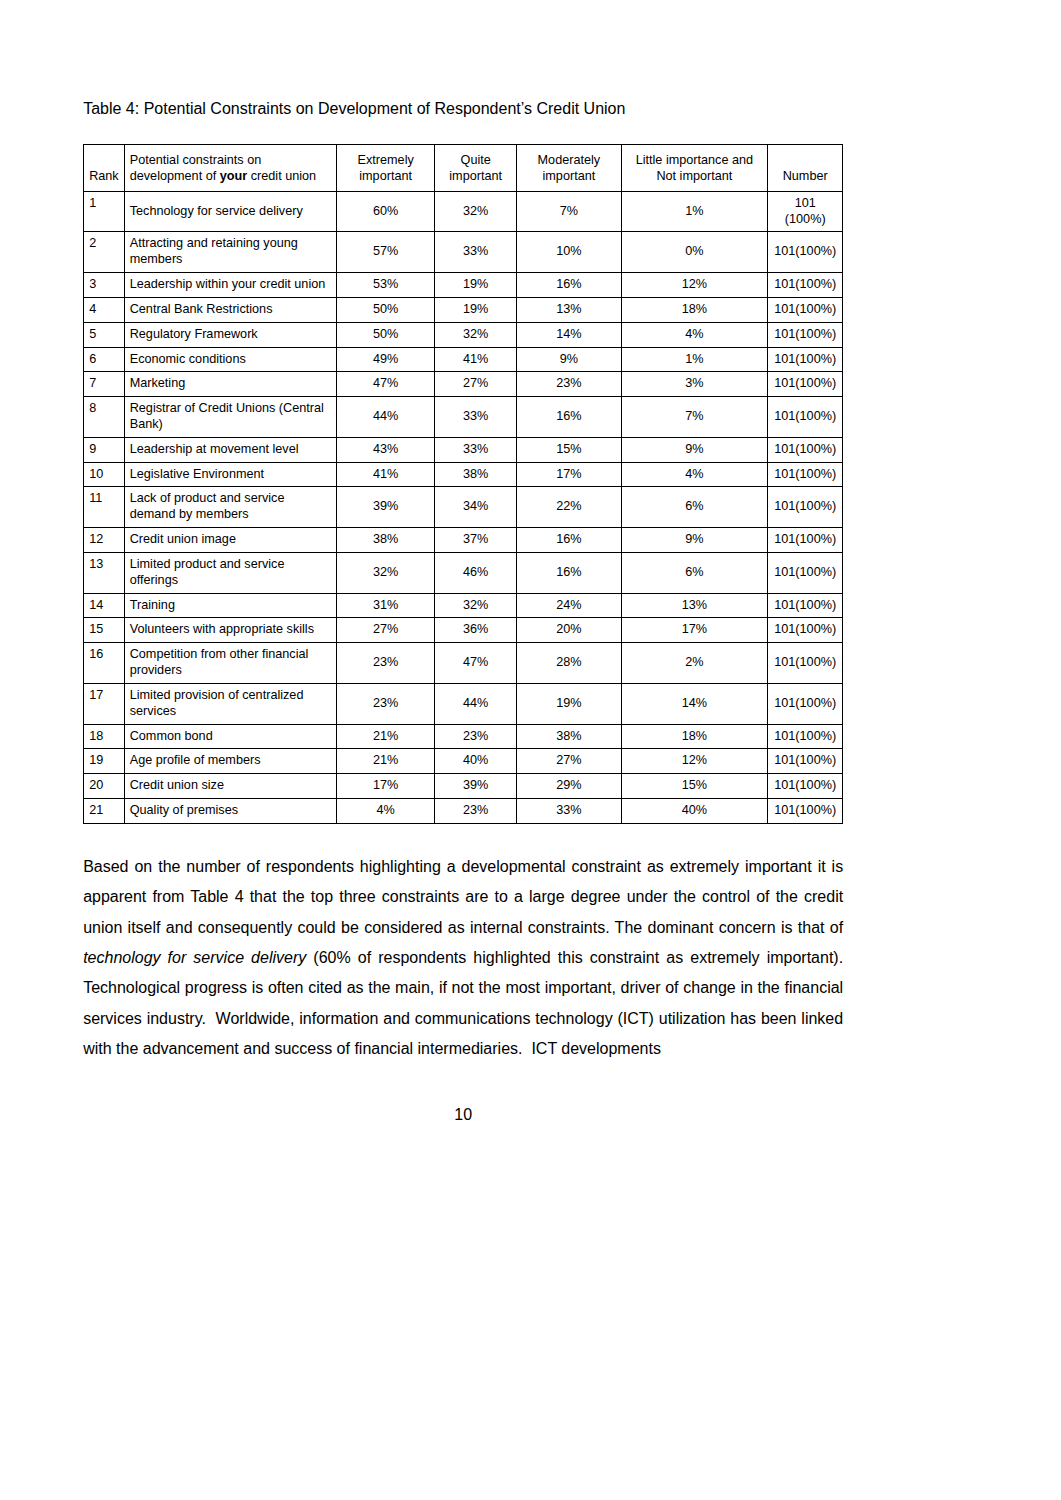Table 4: Potential Constraints on Development of Respondent’s Credit Union
| Rank | Potential constraints on development of your credit union | Extremely important | Quite important | Moderately important | Little importance and Not important | Number |
| --- | --- | --- | --- | --- | --- | --- |
| 1 | Technology for service delivery | 60% | 32% | 7% | 1% | 101 (100%) |
| 2 | Attracting and retaining young members | 57% | 33% | 10% | 0% | 101(100%) |
| 3 | Leadership within your credit union | 53% | 19% | 16% | 12% | 101(100%) |
| 4 | Central Bank Restrictions | 50% | 19% | 13% | 18% | 101(100%) |
| 5 | Regulatory Framework | 50% | 32% | 14% | 4% | 101(100%) |
| 6 | Economic conditions | 49% | 41% | 9% | 1% | 101(100%) |
| 7 | Marketing | 47% | 27% | 23% | 3% | 101(100%) |
| 8 | Registrar of Credit Unions (Central Bank) | 44% | 33% | 16% | 7% | 101(100%) |
| 9 | Leadership at movement level | 43% | 33% | 15% | 9% | 101(100%) |
| 10 | Legislative Environment | 41% | 38% | 17% | 4% | 101(100%) |
| 11 | Lack of product and service demand by members | 39% | 34% | 22% | 6% | 101(100%) |
| 12 | Credit union image | 38% | 37% | 16% | 9% | 101(100%) |
| 13 | Limited product and service offerings | 32% | 46% | 16% | 6% | 101(100%) |
| 14 | Training | 31% | 32% | 24% | 13% | 101(100%) |
| 15 | Volunteers with appropriate skills | 27% | 36% | 20% | 17% | 101(100%) |
| 16 | Competition from other financial providers | 23% | 47% | 28% | 2% | 101(100%) |
| 17 | Limited provision of centralized services | 23% | 44% | 19% | 14% | 101(100%) |
| 18 | Common bond | 21% | 23% | 38% | 18% | 101(100%) |
| 19 | Age profile of members | 21% | 40% | 27% | 12% | 101(100%) |
| 20 | Credit union size | 17% | 39% | 29% | 15% | 101(100%) |
| 21 | Quality of premises | 4% | 23% | 33% | 40% | 101(100%) |
Based on the number of respondents highlighting a developmental constraint as extremely important it is apparent from Table 4 that the top three constraints are to a large degree under the control of the credit union itself and consequently could be considered as internal constraints. The dominant concern is that of technology for service delivery (60% of respondents highlighted this constraint as extremely important). Technological progress is often cited as the main, if not the most important, driver of change in the financial services industry. Worldwide, information and communications technology (ICT) utilization has been linked with the advancement and success of financial intermediaries. ICT developments
10